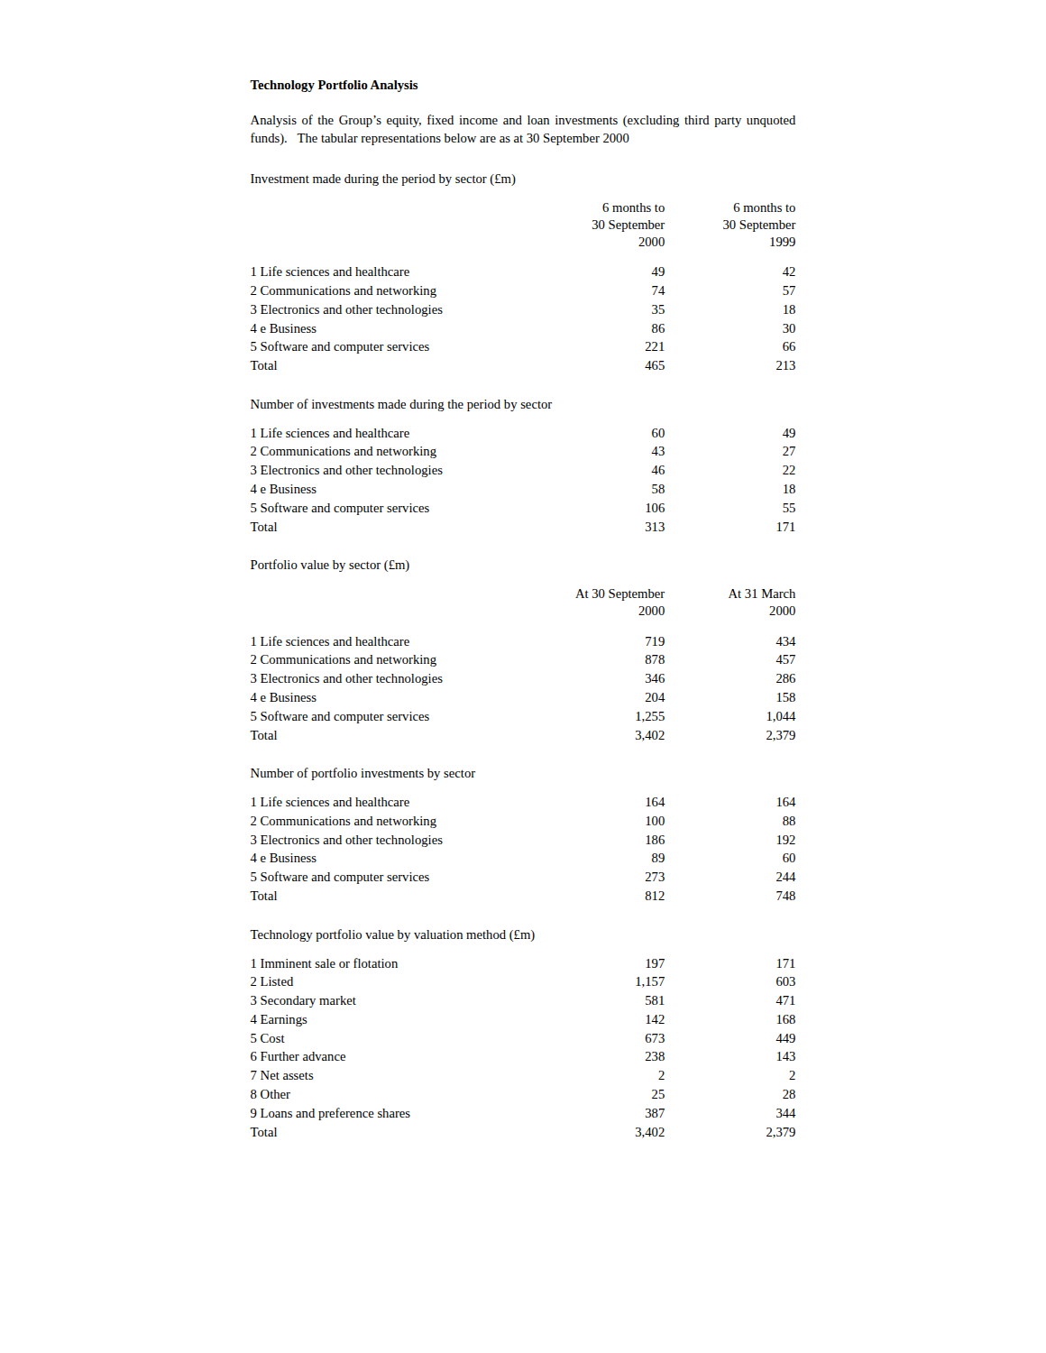Technology Portfolio Analysis
Analysis of the Group’s equity, fixed income and loan investments (excluding third party unquoted funds). The tabular representations below are as at 30 September 2000
Investment made during the period by sector (£m)
| | 6 months to 30 September 2000 | 6 months to 30 September 1999 |
| 1 Life sciences and healthcare | 49 | 42 |
| 2 Communications and networking | 74 | 57 |
| 3 Electronics and other technologies | 35 | 18 |
| 4 e Business | 86 | 30 |
| 5 Software and computer services | 221 | 66 |
| Total | 465 | 213 |
Number of investments made during the period by sector
| 1 Life sciences and healthcare | 60 | 49 |
| 2 Communications and networking | 43 | 27 |
| 3 Electronics and other technologies | 46 | 22 |
| 4 e Business | 58 | 18 |
| 5 Software and computer services | 106 | 55 |
| Total | 313 | 171 |
Portfolio value by sector (£m)
| | At 30 September 2000 | At 31 March 2000 |
| 1 Life sciences and healthcare | 719 | 434 |
| 2 Communications and networking | 878 | 457 |
| 3 Electronics and other technologies | 346 | 286 |
| 4 e Business | 204 | 158 |
| 5 Software and computer services | 1,255 | 1,044 |
| Total | 3,402 | 2,379 |
Number of portfolio investments by sector
| 1 Life sciences and healthcare | 164 | 164 |
| 2 Communications and networking | 100 | 88 |
| 3 Electronics and other technologies | 186 | 192 |
| 4 e Business | 89 | 60 |
| 5 Software and computer services | 273 | 244 |
| Total | 812 | 748 |
Technology portfolio value by valuation method (£m)
| 1 Imminent sale or flotation | 197 | 171 |
| 2 Listed | 1,157 | 603 |
| 3 Secondary market | 581 | 471 |
| 4 Earnings | 142 | 168 |
| 5 Cost | 673 | 449 |
| 6 Further advance | 238 | 143 |
| 7 Net assets | 2 | 2 |
| 8 Other | 25 | 28 |
| 9 Loans and preference shares | 387 | 344 |
| Total | 3,402 | 2,379 |